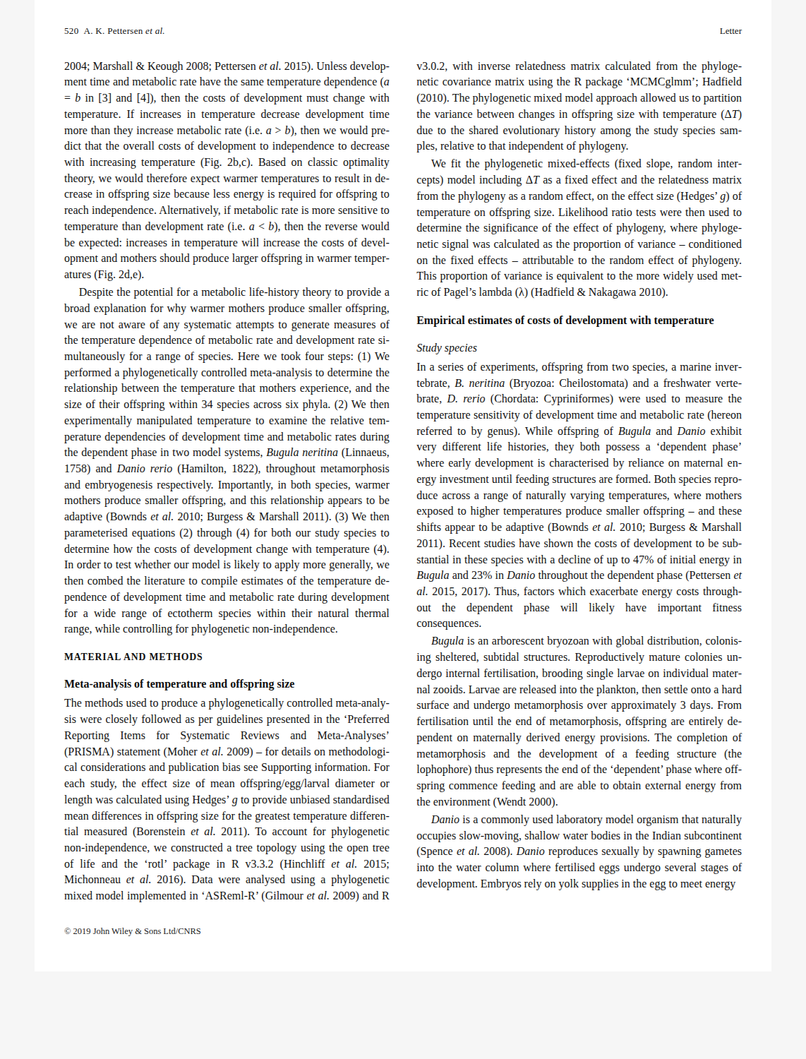520 A. K. Pettersen et al. Letter
2004; Marshall & Keough 2008; Pettersen et al. 2015). Unless development time and metabolic rate have the same temperature dependence (a = b in [3] and [4]), then the costs of development must change with temperature. If increases in temperature decrease development time more than they increase metabolic rate (i.e. a > b), then we would predict that the overall costs of development to independence to decrease with increasing temperature (Fig. 2b,c). Based on classic optimality theory, we would therefore expect warmer temperatures to result in decrease in offspring size because less energy is required for offspring to reach independence. Alternatively, if metabolic rate is more sensitive to temperature than development rate (i.e. a < b), then the reverse would be expected: increases in temperature will increase the costs of development and mothers should produce larger offspring in warmer temperatures (Fig. 2d,e).
Despite the potential for a metabolic life-history theory to provide a broad explanation for why warmer mothers produce smaller offspring, we are not aware of any systematic attempts to generate measures of the temperature dependence of metabolic rate and development rate simultaneously for a range of species. Here we took four steps: (1) We performed a phylogenetically controlled meta-analysis to determine the relationship between the temperature that mothers experience, and the size of their offspring within 34 species across six phyla. (2) We then experimentally manipulated temperature to examine the relative temperature dependencies of development time and metabolic rates during the dependent phase in two model systems, Bugula neritina (Linnaeus, 1758) and Danio rerio (Hamilton, 1822), throughout metamorphosis and embryogenesis respectively. Importantly, in both species, warmer mothers produce smaller offspring, and this relationship appears to be adaptive (Bownds et al. 2010; Burgess & Marshall 2011). (3) We then parameterised equations (2) through (4) for both our study species to determine how the costs of development change with temperature (4). In order to test whether our model is likely to apply more generally, we then combed the literature to compile estimates of the temperature dependence of development time and metabolic rate during development for a wide range of ectotherm species within their natural thermal range, while controlling for phylogenetic non-independence.
Material and methods
Meta-analysis of temperature and offspring size
The methods used to produce a phylogenetically controlled meta-analysis were closely followed as per guidelines presented in the ‘Preferred Reporting Items for Systematic Reviews and Meta-Analyses’ (PRISMA) statement (Moher et al. 2009) – for details on methodological considerations and publication bias see Supporting information. For each study, the effect size of mean offspring/egg/larval diameter or length was calculated using Hedges’ g to provide unbiased standardised mean differences in offspring size for the greatest temperature differential measured (Borenstein et al. 2011). To account for phylogenetic non-independence, we constructed a tree topology using the open tree of life and the ‘rotl’ package in R v3.3.2 (Hinchliff et al. 2015; Michonneau et al. 2016). Data were analysed using a phylogenetic mixed model implemented in ‘ASReml-R’ (Gilmour et al. 2009) and R v3.0.2, with inverse relatedness matrix calculated from the phylogenetic covariance matrix using the R package ‘MCMCglmm’; Hadfield (2010). The phylogenetic mixed model approach allowed us to partition the variance between changes in offspring size with temperature (ΔT) due to the shared evolutionary history among the study species samples, relative to that independent of phylogeny.
We fit the phylogenetic mixed-effects (fixed slope, random intercepts) model including ΔT as a fixed effect and the relatedness matrix from the phylogeny as a random effect, on the effect size (Hedges’ g) of temperature on offspring size. Likelihood ratio tests were then used to determine the significance of the effect of phylogeny, where phylogenetic signal was calculated as the proportion of variance – conditioned on the fixed effects – attributable to the random effect of phylogeny. This proportion of variance is equivalent to the more widely used metric of Pagel’s lambda (λ) (Hadfield & Nakagawa 2010).
Empirical estimates of costs of development with temperature
Study species
In a series of experiments, offspring from two species, a marine invertebrate, B. neritina (Bryozoa: Cheilostomata) and a freshwater vertebrate, D. rerio (Chordata: Cypriniformes) were used to measure the temperature sensitivity of development time and metabolic rate (hereon referred to by genus). While offspring of Bugula and Danio exhibit very different life histories, they both possess a ‘dependent phase’ where early development is characterised by reliance on maternal energy investment until feeding structures are formed. Both species reproduce across a range of naturally varying temperatures, where mothers exposed to higher temperatures produce smaller offspring – and these shifts appear to be adaptive (Bownds et al. 2010; Burgess & Marshall 2011). Recent studies have shown the costs of development to be substantial in these species with a decline of up to 47% of initial energy in Bugula and 23% in Danio throughout the dependent phase (Pettersen et al. 2015, 2017). Thus, factors which exacerbate energy costs throughout the dependent phase will likely have important fitness consequences.
Bugula is an arborescent bryozoan with global distribution, colonising sheltered, subtidal structures. Reproductively mature colonies undergo internal fertilisation, brooding single larvae on individual maternal zooids. Larvae are released into the plankton, then settle onto a hard surface and undergo metamorphosis over approximately 3 days. From fertilisation until the end of metamorphosis, offspring are entirely dependent on maternally derived energy provisions. The completion of metamorphosis and the development of a feeding structure (the lophophore) thus represents the end of the ‘dependent’ phase where offspring commence feeding and are able to obtain external energy from the environment (Wendt 2000).
Danio is a commonly used laboratory model organism that naturally occupies slow-moving, shallow water bodies in the Indian subcontinent (Spence et al. 2008). Danio reproduces sexually by spawning gametes into the water column where fertilised eggs undergo several stages of development. Embryos rely on yolk supplies in the egg to meet energy
© 2019 John Wiley & Sons Ltd/CNRS